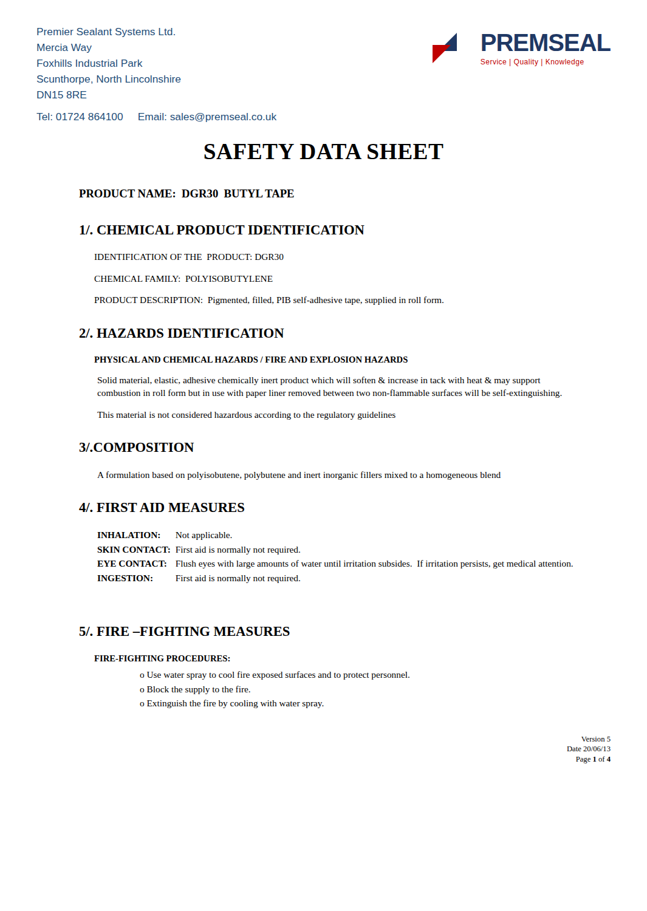Premier Sealant Systems Ltd.
Mercia Way
Foxhills Industrial Park
Scunthorpe, North Lincolnshire
DN15 8RE
PREMSEAL
Service | Quality | Knowledge
Tel: 01724 864100 Email: sales@premseal.co.uk
SAFETY DATA SHEET
PRODUCT NAME: DGR30 BUTYL TAPE
1/. CHEMICAL PRODUCT IDENTIFICATION
IDENTIFICATION OF THE PRODUCT: DGR30
CHEMICAL FAMILY: POLYISOBUTYLENE
PRODUCT DESCRIPTION: Pigmented, filled, PIB self-adhesive tape, supplied in roll form.
2/. HAZARDS IDENTIFICATION
PHYSICAL AND CHEMICAL HAZARDS / FIRE AND EXPLOSION HAZARDS
Solid material, elastic, adhesive chemically inert product which will soften & increase in tack with heat & may support combustion in roll form but in use with paper liner removed between two non-flammable surfaces will be self-extinguishing.
This material is not considered hazardous according to the regulatory guidelines
3/.COMPOSITION
A formulation based on polyisobutene, polybutene and inert inorganic fillers mixed to a homogeneous blend
4/. FIRST AID MEASURES
| INHALATION: | Not applicable. |
| SKIN CONTACT: | First aid is normally not required. |
| EYE CONTACT: | Flush eyes with large amounts of water until irritation subsides. If irritation persists, get medical attention. |
| INGESTION: | First aid is normally not required. |
5/. FIRE –FIGHTING MEASURES
FIRE-FIGHTING PROCEDURES:
o Use water spray to cool fire exposed surfaces and to protect personnel.
o Block the supply to the fire.
o Extinguish the fire by cooling with water spray.
Version 5
Date 20/06/13
Page 1 of 4